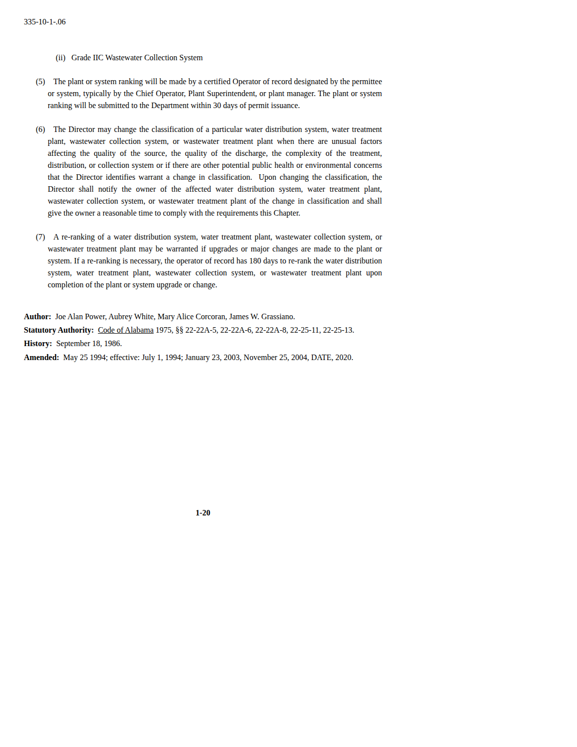335-10-1-.06
(ii) Grade IIC Wastewater Collection System
(5) The plant or system ranking will be made by a certified Operator of record designated by the permittee or system, typically by the Chief Operator, Plant Superintendent, or plant manager. The plant or system ranking will be submitted to the Department within 30 days of permit issuance.
(6) The Director may change the classification of a particular water distribution system, water treatment plant, wastewater collection system, or wastewater treatment plant when there are unusual factors affecting the quality of the source, the quality of the discharge, the complexity of the treatment, distribution, or collection system or if there are other potential public health or environmental concerns that the Director identifies warrant a change in classification. Upon changing the classification, the Director shall notify the owner of the affected water distribution system, water treatment plant, wastewater collection system, or wastewater treatment plant of the change in classification and shall give the owner a reasonable time to comply with the requirements this Chapter.
(7) A re-ranking of a water distribution system, water treatment plant, wastewater collection system, or wastewater treatment plant may be warranted if upgrades or major changes are made to the plant or system. If a re-ranking is necessary, the operator of record has 180 days to re-rank the water distribution system, water treatment plant, wastewater collection system, or wastewater treatment plant upon completion of the plant or system upgrade or change.
Author: Joe Alan Power, Aubrey White, Mary Alice Corcoran, James W. Grassiano.
Statutory Authority: Code of Alabama 1975, §§ 22-22A-5, 22-22A-6, 22-22A-8, 22-25-11, 22-25-13.
History: September 18, 1986.
Amended: May 25 1994; effective: July 1, 1994; January 23, 2003, November 25, 2004, DATE, 2020.
1-20